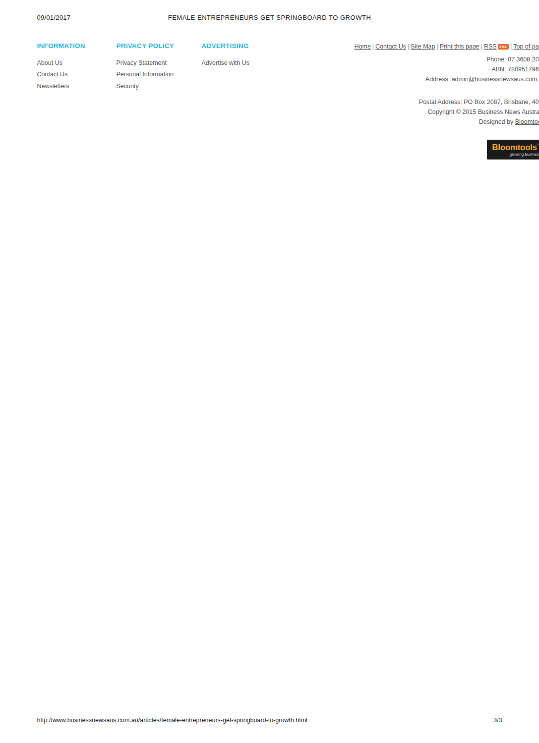09/01/2017
FEMALE ENTREPRENEURS GET SPRINGBOARD TO GROWTH
Information
About Us
Contact Us
Newsletters
Privacy Policy
Privacy Statement
Personal Information
Security
Advertising
Advertise with Us
Home|Contact Us|Site Map|Print this page|RSS XML|Top of page
Phone: 07 3608 2068
ABN: 78095179678
Address: admin@businessnewsaus.com.au
Postal Address: PO Box 2087, Brisbane, 4001
Copyright © 2015 Business News Australia
Designed by Bloomtools
Bloomtools™ growing business
http://www.businessnewsaus.com.au/articles/female-entrepreneurs-get-springboard-to-growth.html
3/3